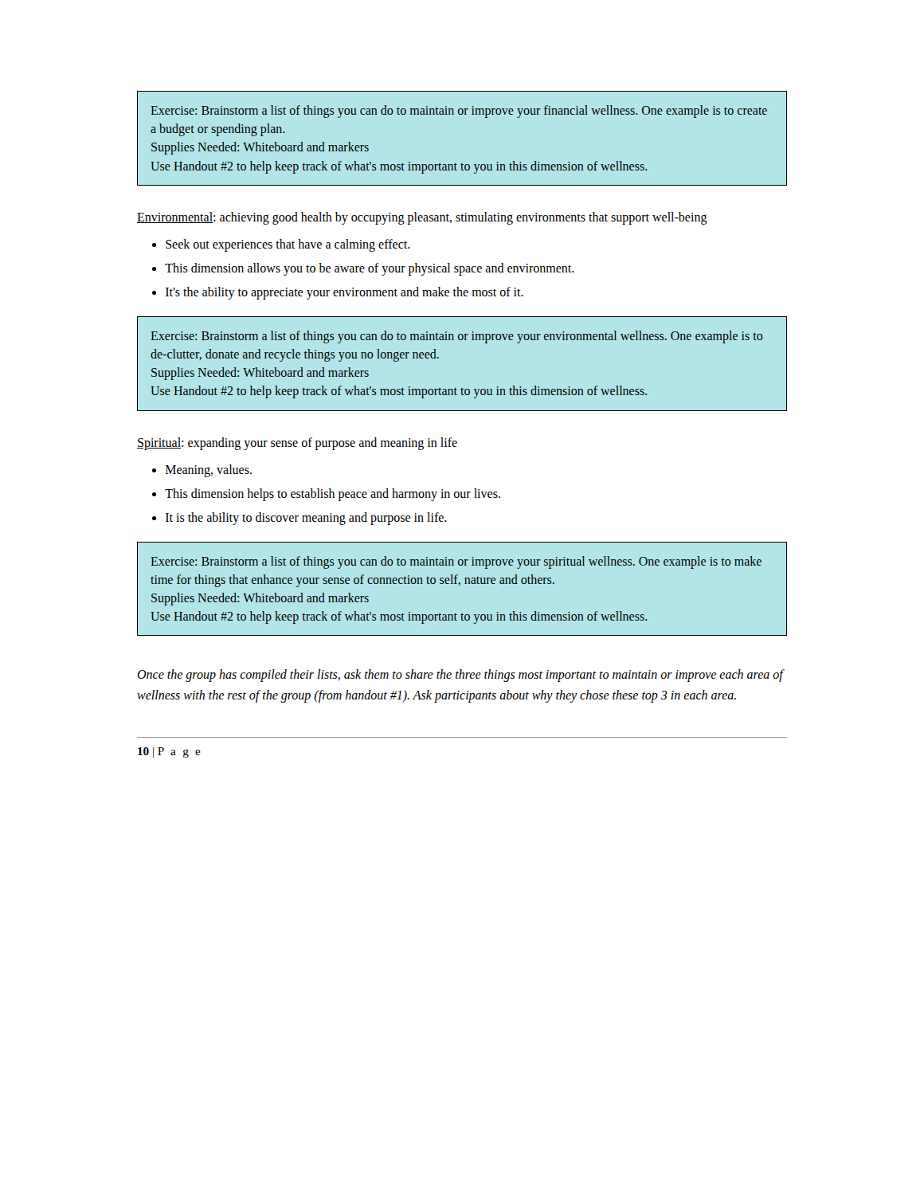Exercise: Brainstorm a list of things you can do to maintain or improve your financial wellness. One example is to create a budget or spending plan.
Supplies Needed: Whiteboard and markers
Use Handout #2 to help keep track of what's most important to you in this dimension of wellness.
Environmental: achieving good health by occupying pleasant, stimulating environments that support well-being
Seek out experiences that have a calming effect.
This dimension allows you to be aware of your physical space and environment.
It's the ability to appreciate your environment and make the most of it.
Exercise: Brainstorm a list of things you can do to maintain or improve your environmental wellness. One example is to de-clutter, donate and recycle things you no longer need.
Supplies Needed: Whiteboard and markers
Use Handout #2 to help keep track of what's most important to you in this dimension of wellness.
Spiritual: expanding your sense of purpose and meaning in life
Meaning, values.
This dimension helps to establish peace and harmony in our lives.
It is the ability to discover meaning and purpose in life.
Exercise: Brainstorm a list of things you can do to maintain or improve your spiritual wellness. One example is to make time for things that enhance your sense of connection to self, nature and others.
Supplies Needed: Whiteboard and markers
Use Handout #2 to help keep track of what's most important to you in this dimension of wellness.
Once the group has compiled their lists, ask them to share the three things most important to maintain or improve each area of wellness with the rest of the group (from handout #1). Ask participants about why they chose these top 3 in each area.
10 | P a g e